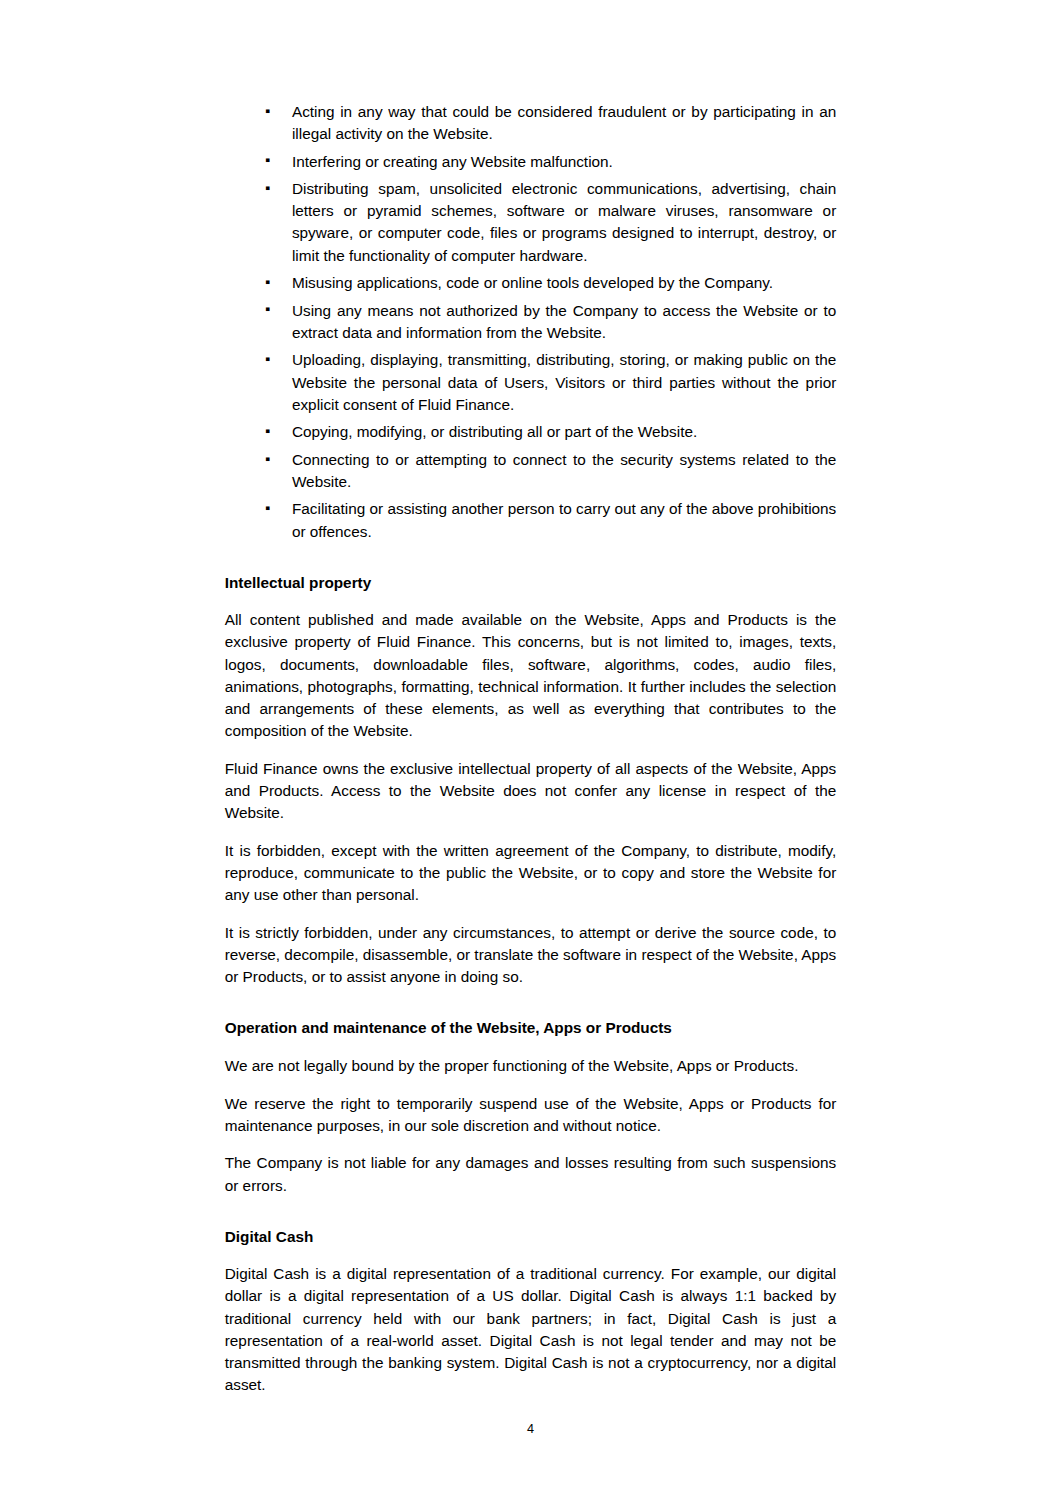Acting in any way that could be considered fraudulent or by participating in an illegal activity on the Website.
Interfering or creating any Website malfunction.
Distributing spam, unsolicited electronic communications, advertising, chain letters or pyramid schemes, software or malware viruses, ransomware or spyware, or computer code, files or programs designed to interrupt, destroy, or limit the functionality of computer hardware.
Misusing applications, code or online tools developed by the Company.
Using any means not authorized by the Company to access the Website or to extract data and information from the Website.
Uploading, displaying, transmitting, distributing, storing, or making public on the Website the personal data of Users, Visitors or third parties without the prior explicit consent of Fluid Finance.
Copying, modifying, or distributing all or part of the Website.
Connecting to or attempting to connect to the security systems related to the Website.
Facilitating or assisting another person to carry out any of the above prohibitions or offences.
Intellectual property
All content published and made available on the Website, Apps and Products is the exclusive property of Fluid Finance. This concerns, but is not limited to, images, texts, logos, documents, downloadable files, software, algorithms, codes, audio files, animations, photographs, formatting, technical information. It further includes the selection and arrangements of these elements, as well as everything that contributes to the composition of the Website.
Fluid Finance owns the exclusive intellectual property of all aspects of the Website, Apps and Products. Access to the Website does not confer any license in respect of the Website.
It is forbidden, except with the written agreement of the Company, to distribute, modify, reproduce, communicate to the public the Website, or to copy and store the Website for any use other than personal.
It is strictly forbidden, under any circumstances, to attempt or derive the source code, to reverse, decompile, disassemble, or translate the software in respect of the Website, Apps or Products, or to assist anyone in doing so.
Operation and maintenance of the Website, Apps or Products
We are not legally bound by the proper functioning of the Website, Apps or Products.
We reserve the right to temporarily suspend use of the Website, Apps or Products for maintenance purposes, in our sole discretion and without notice.
The Company is not liable for any damages and losses resulting from such suspensions or errors.
Digital Cash
Digital Cash is a digital representation of a traditional currency. For example, our digital dollar is a digital representation of a US dollar. Digital Cash is always 1:1 backed by traditional currency held with our bank partners; in fact, Digital Cash is just a representation of a real-world asset. Digital Cash is not legal tender and may not be transmitted through the banking system. Digital Cash is not a cryptocurrency, nor a digital asset.
4